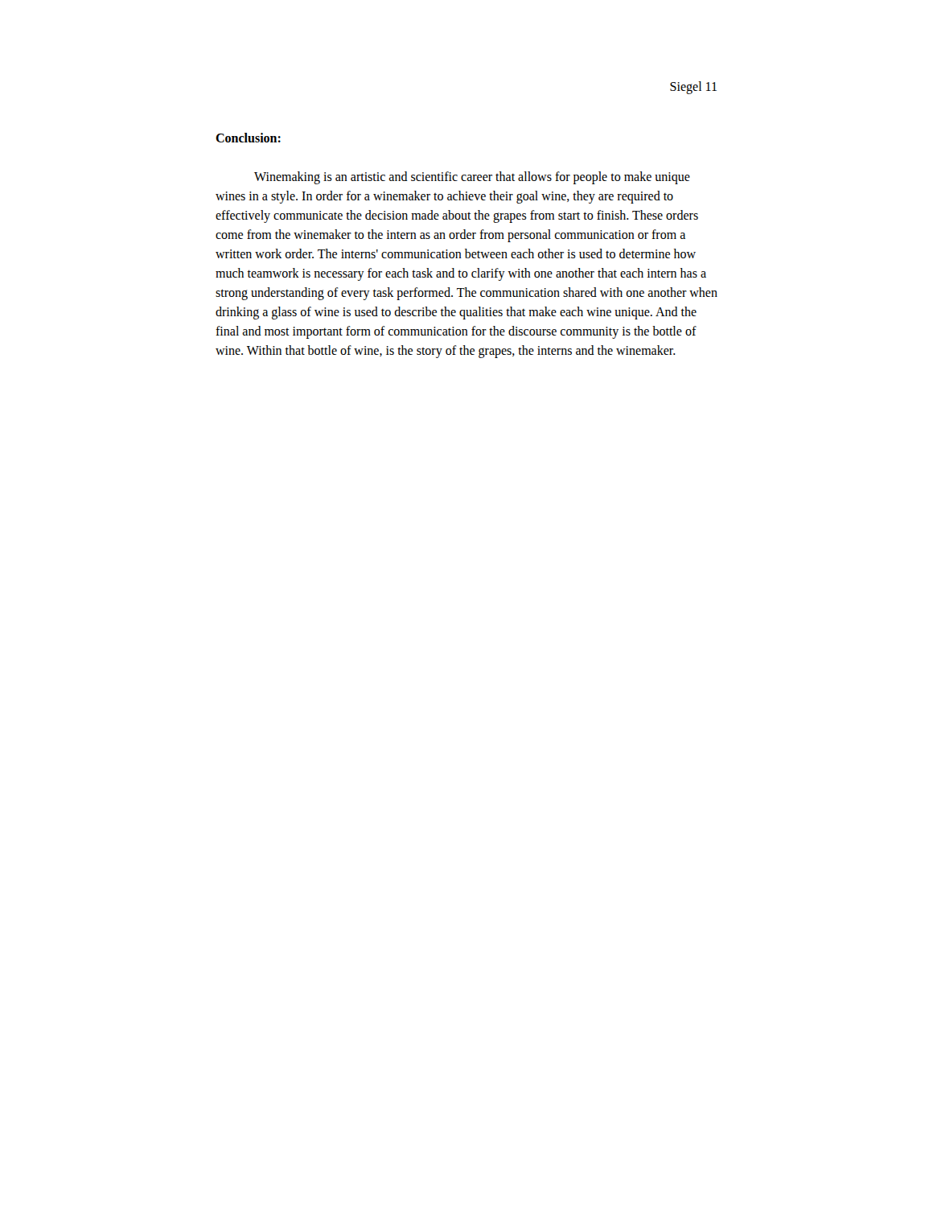Siegel 11
Conclusion:
Winemaking is an artistic and scientific career that allows for people to make unique wines in a style. In order for a winemaker to achieve their goal wine, they are required to effectively communicate the decision made about the grapes from start to finish. These orders come from the winemaker to the intern as an order from personal communication or from a written work order. The interns' communication between each other is used to determine how much teamwork is necessary for each task and to clarify with one another that each intern has a strong understanding of every task performed. The communication shared with one another when drinking a glass of wine is used to describe the qualities that make each wine unique. And the final and most important form of communication for the discourse community is the bottle of wine. Within that bottle of wine, is the story of the grapes, the interns and the winemaker.